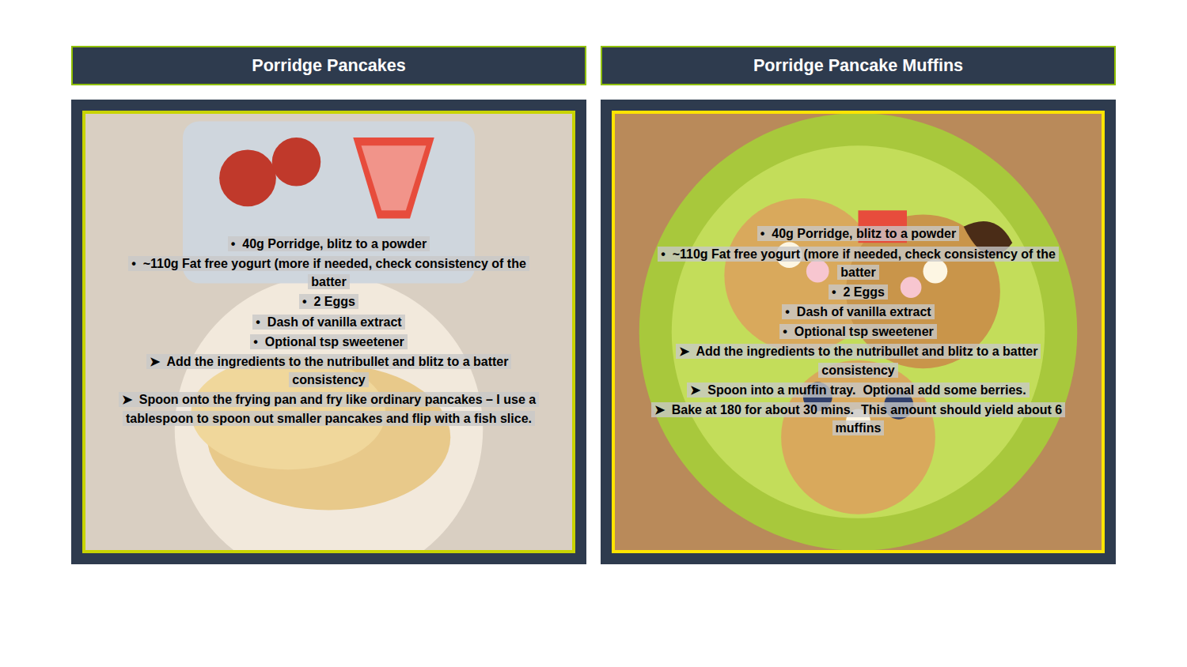Porridge Pancakes
40g Porridge, blitz to a powder
~110g Fat free yogurt (more if needed, check consistency of the batter
2 Eggs
Dash of vanilla extract
Optional tsp sweetener
Add the ingredients to the nutribullet and blitz to a batter consistency
Spoon onto the frying pan and fry like ordinary pancakes – I use a tablespoon to spoon out smaller pancakes and flip with a fish slice.
Porridge Pancake Muffins
40g Porridge, blitz to a powder
~110g Fat free yogurt (more if needed, check consistency of the batter
2 Eggs
Dash of vanilla extract
Optional tsp sweetener
Add the ingredients to the nutribullet and blitz to a batter consistency
Spoon into a muffin tray. Optional add some berries.
Bake at 180 for about 30 mins. This amount should yield about 6 muffins